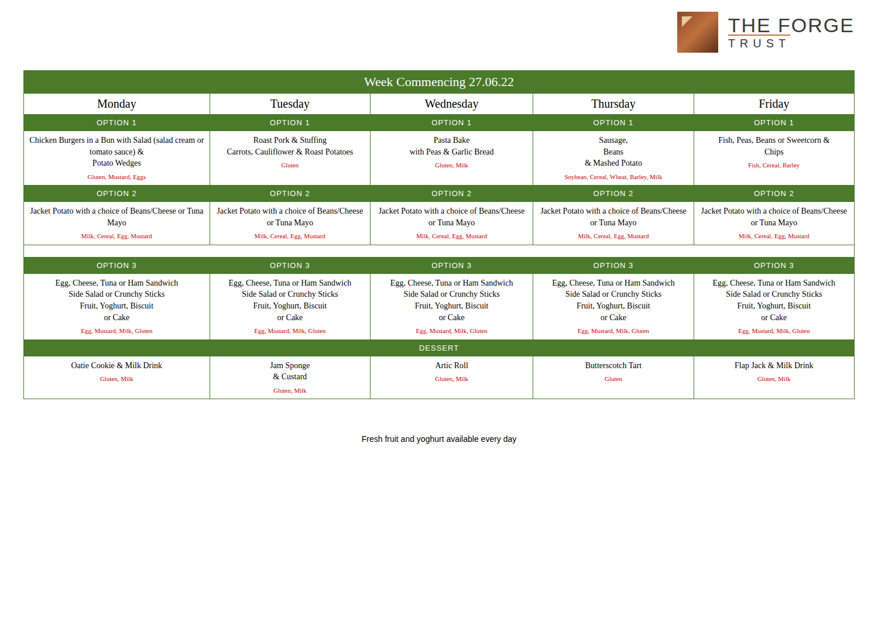THE FORGE
TRUST
| Week Commencing 27.06.22 |
| --- |
| Monday | Tuesday | Wednesday | Thursday | Friday |
| OPTION 1 | OPTION 1 | OPTION 1 | OPTION 1 | OPTION 1 |
| Chicken Burgers in a Bun with Salad (salad cream or tomato sauce) & Potato Wedges Gluten, Mustard, Eggs | Roast Pork & Stuffing Carrots, Cauliflower & Roast Potatoes Gluten | Pasta Bake with Peas & Garlic Bread Gluten, Milk | Sausage, Beans & Mashed Potato Soybean, Cereal, Wheat, Barley, Milk | Fish, Peas, Beans or Sweetcorn & Chips Fish, Cereal, Barley |
| OPTION 2 | OPTION 2 | OPTION 2 | OPTION 2 | OPTION 2 |
| Jacket Potato with a choice of Beans/Cheese or Tuna Mayo Milk, Cereal, Egg, Mustard | Jacket Potato with a choice of Beans/Cheese or Tuna Mayo Milk, Cereal, Egg, Mustard | Jacket Potato with a choice of Beans/Cheese or Tuna Mayo Milk, Cereal, Egg, Mustard | Jacket Potato with a choice of Beans/Cheese or Tuna Mayo Milk, Cereal, Egg, Mustard | Jacket Potato with a choice of Beans/Cheese or Tuna Mayo Milk, Cereal, Egg, Mustard |
| OPTION 3 | OPTION 3 | OPTION 3 | OPTION 3 | OPTION 3 |
| Egg, Cheese, Tuna or Ham Sandwich Side Salad or Crunchy Sticks Fruit, Yoghurt, Biscuit or Cake Egg, Mustard, Milk, Gluten | Egg, Cheese, Tuna or Ham Sandwich Side Salad or Crunchy Sticks Fruit, Yoghurt, Biscuit or Cake Egg, Mustard, Milk, Gluten | Egg, Cheese, Tuna or Ham Sandwich Side Salad or Crunchy Sticks Fruit, Yoghurt, Biscuit or Cake Egg, Mustard, Milk, Gluten | Egg, Cheese, Tuna or Ham Sandwich Side Salad or Crunchy Sticks Fruit, Yoghurt, Biscuit or Cake Egg, Mustard, Milk, Gluten | Egg, Cheese, Tuna or Ham Sandwich Side Salad or Crunchy Sticks Fruit, Yoghurt, Biscuit or Cake Egg, Mustard, Milk, Gluten |
| DESSERT |
| Oatie Cookie & Milk Drink Gluten, Milk | Jam Sponge & Custard Gluten, Milk | Artic Roll Gluten, Milk | Butterscotch Tart Gluten | Flap Jack & Milk Drink Gluten, Milk |
Fresh fruit and yoghurt available every day